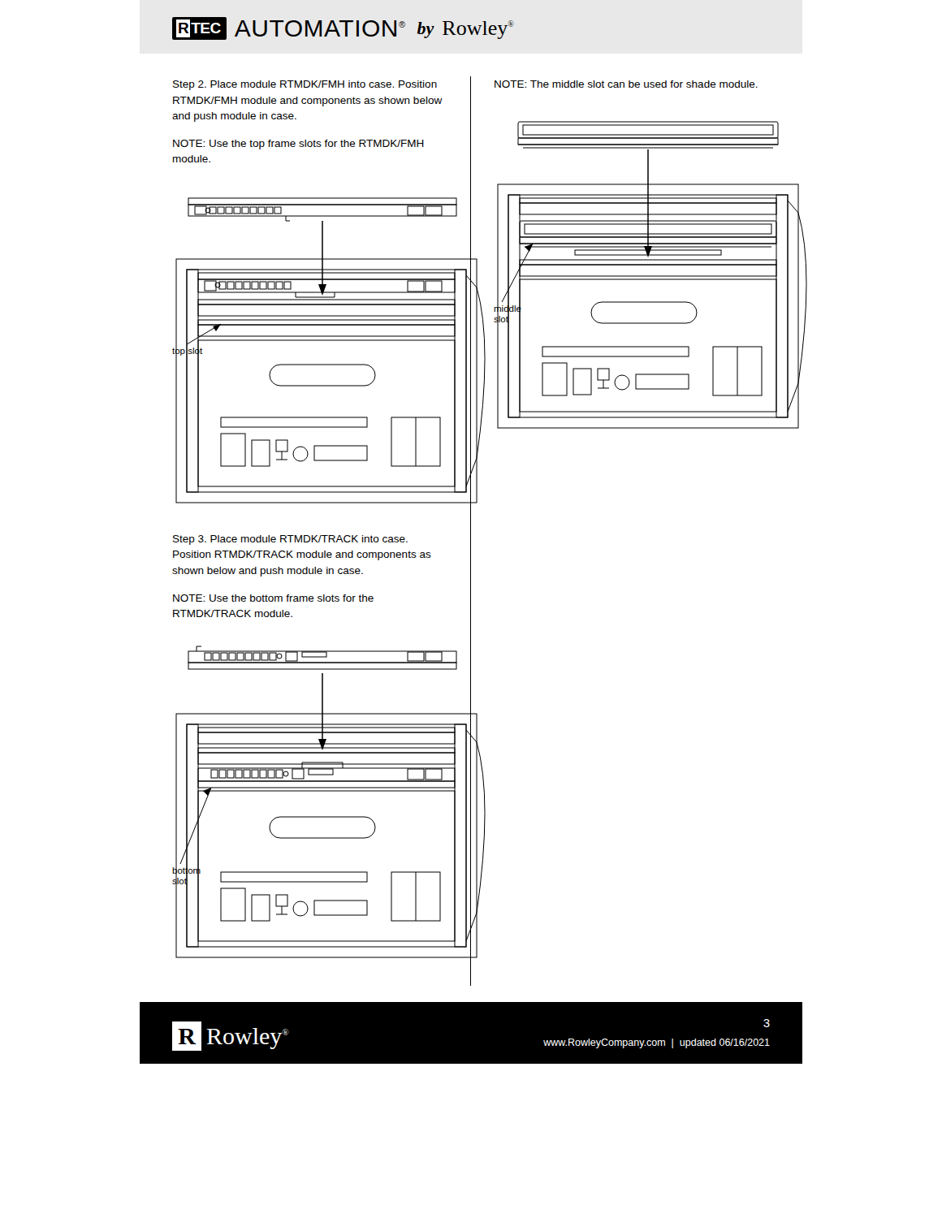RTEC AUTOMATION® by Rowley®
Step 2. Place module RTMDK/FMH into case. Position RTMDK/FMH module and components as shown below and push module in case.
NOTE: Use the top frame slots for the RTMDK/FMH module.
top slot
Step 3. Place module RTMDK/TRACK into case. Position RTMDK/TRACK module and components as shown below and push module in case.
NOTE: Use the bottom frame slots for the RTMDK/TRACK module.
bottom slot
NOTE: The middle slot can be used for shade module.
middle slot
R Rowley®
3
www.RowleyCompany.com | updated 06/16/2021